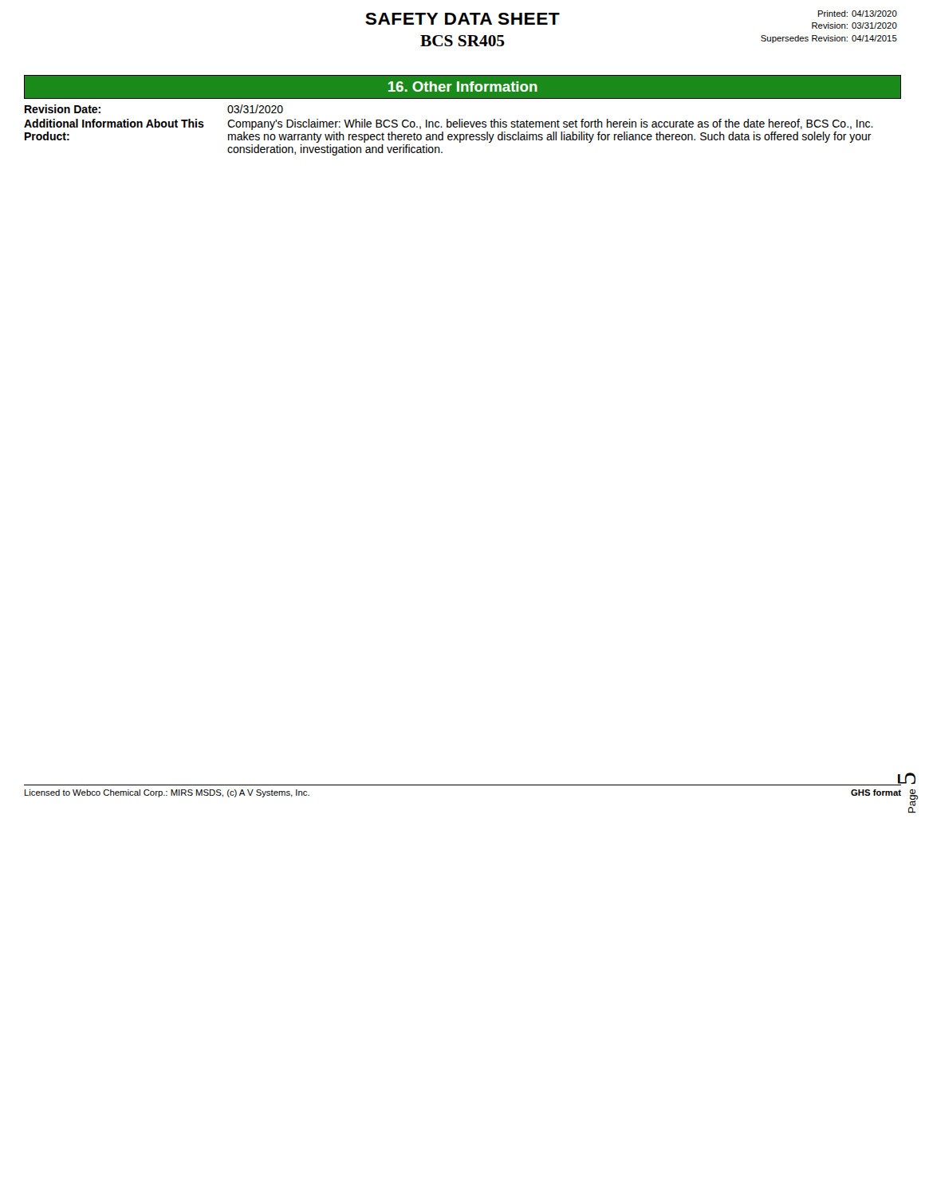Printed: 04/13/2020
Revision: 03/31/2020
Supersedes Revision: 04/14/2015
SAFETY DATA SHEET
BCS SR405
16. Other Information
| Revision Date: | 03/31/2020 |
| Additional Information About This Product: | Company's Disclaimer: While BCS Co., Inc. believes this statement set forth herein is accurate as of the date hereof, BCS Co., Inc. makes no warranty with respect thereto and expressly disclaims all liability for reliance thereon. Such data is offered solely for your consideration, investigation and verification. |
Page 5
Licensed to Webco Chemical Corp.: MIRS MSDS, (c) A V Systems, Inc.
GHS format